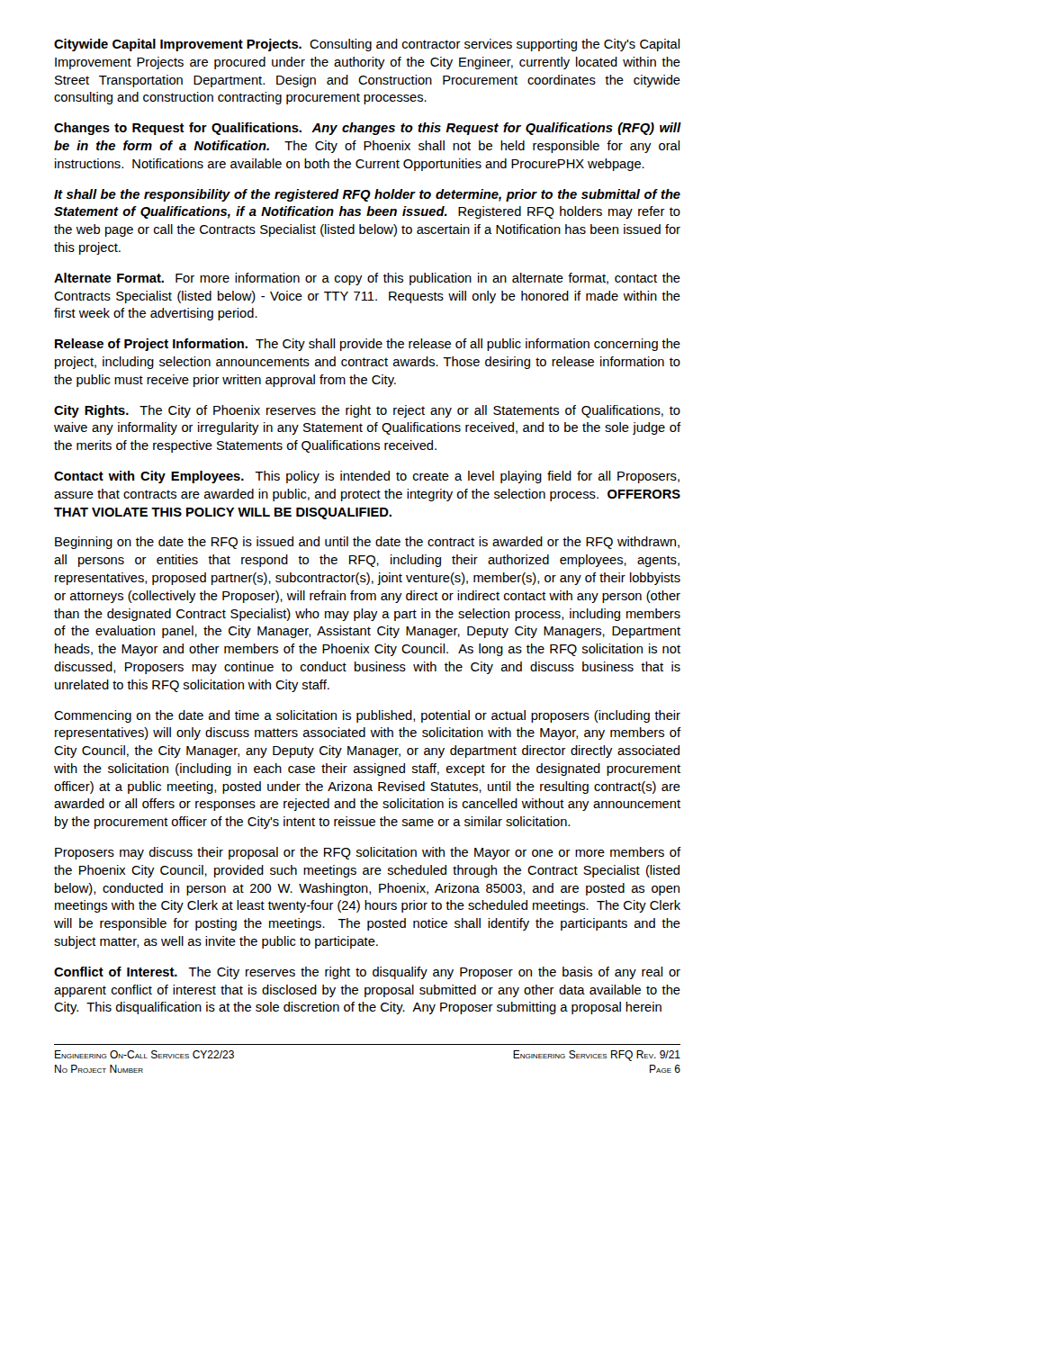Citywide Capital Improvement Projects. Consulting and contractor services supporting the City's Capital Improvement Projects are procured under the authority of the City Engineer, currently located within the Street Transportation Department. Design and Construction Procurement coordinates the citywide consulting and construction contracting procurement processes.
Changes to Request for Qualifications. Any changes to this Request for Qualifications (RFQ) will be in the form of a Notification. The City of Phoenix shall not be held responsible for any oral instructions. Notifications are available on both the Current Opportunities and ProcurePHX webpage.
It shall be the responsibility of the registered RFQ holder to determine, prior to the submittal of the Statement of Qualifications, if a Notification has been issued. Registered RFQ holders may refer to the web page or call the Contracts Specialist (listed below) to ascertain if a Notification has been issued for this project.
Alternate Format. For more information or a copy of this publication in an alternate format, contact the Contracts Specialist (listed below) - Voice or TTY 711. Requests will only be honored if made within the first week of the advertising period.
Release of Project Information. The City shall provide the release of all public information concerning the project, including selection announcements and contract awards. Those desiring to release information to the public must receive prior written approval from the City.
City Rights. The City of Phoenix reserves the right to reject any or all Statements of Qualifications, to waive any informality or irregularity in any Statement of Qualifications received, and to be the sole judge of the merits of the respective Statements of Qualifications received.
Contact with City Employees. This policy is intended to create a level playing field for all Proposers, assure that contracts are awarded in public, and protect the integrity of the selection process. OFFERORS THAT VIOLATE THIS POLICY WILL BE DISQUALIFIED.
Beginning on the date the RFQ is issued and until the date the contract is awarded or the RFQ withdrawn, all persons or entities that respond to the RFQ, including their authorized employees, agents, representatives, proposed partner(s), subcontractor(s), joint venture(s), member(s), or any of their lobbyists or attorneys (collectively the Proposer), will refrain from any direct or indirect contact with any person (other than the designated Contract Specialist) who may play a part in the selection process, including members of the evaluation panel, the City Manager, Assistant City Manager, Deputy City Managers, Department heads, the Mayor and other members of the Phoenix City Council. As long as the RFQ solicitation is not discussed, Proposers may continue to conduct business with the City and discuss business that is unrelated to this RFQ solicitation with City staff.
Commencing on the date and time a solicitation is published, potential or actual proposers (including their representatives) will only discuss matters associated with the solicitation with the Mayor, any members of City Council, the City Manager, any Deputy City Manager, or any department director directly associated with the solicitation (including in each case their assigned staff, except for the designated procurement officer) at a public meeting, posted under the Arizona Revised Statutes, until the resulting contract(s) are awarded or all offers or responses are rejected and the solicitation is cancelled without any announcement by the procurement officer of the City's intent to reissue the same or a similar solicitation.
Proposers may discuss their proposal or the RFQ solicitation with the Mayor or one or more members of the Phoenix City Council, provided such meetings are scheduled through the Contract Specialist (listed below), conducted in person at 200 W. Washington, Phoenix, Arizona 85003, and are posted as open meetings with the City Clerk at least twenty-four (24) hours prior to the scheduled meetings. The City Clerk will be responsible for posting the meetings. The posted notice shall identify the participants and the subject matter, as well as invite the public to participate.
Conflict of Interest. The City reserves the right to disqualify any Proposer on the basis of any real or apparent conflict of interest that is disclosed by the proposal submitted or any other data available to the City. This disqualification is at the sole discretion of the City. Any Proposer submitting a proposal herein
Engineering On-Call Services CY22/23
No Project Number
Engineering Services RFQ Rev. 9/21
Page 6